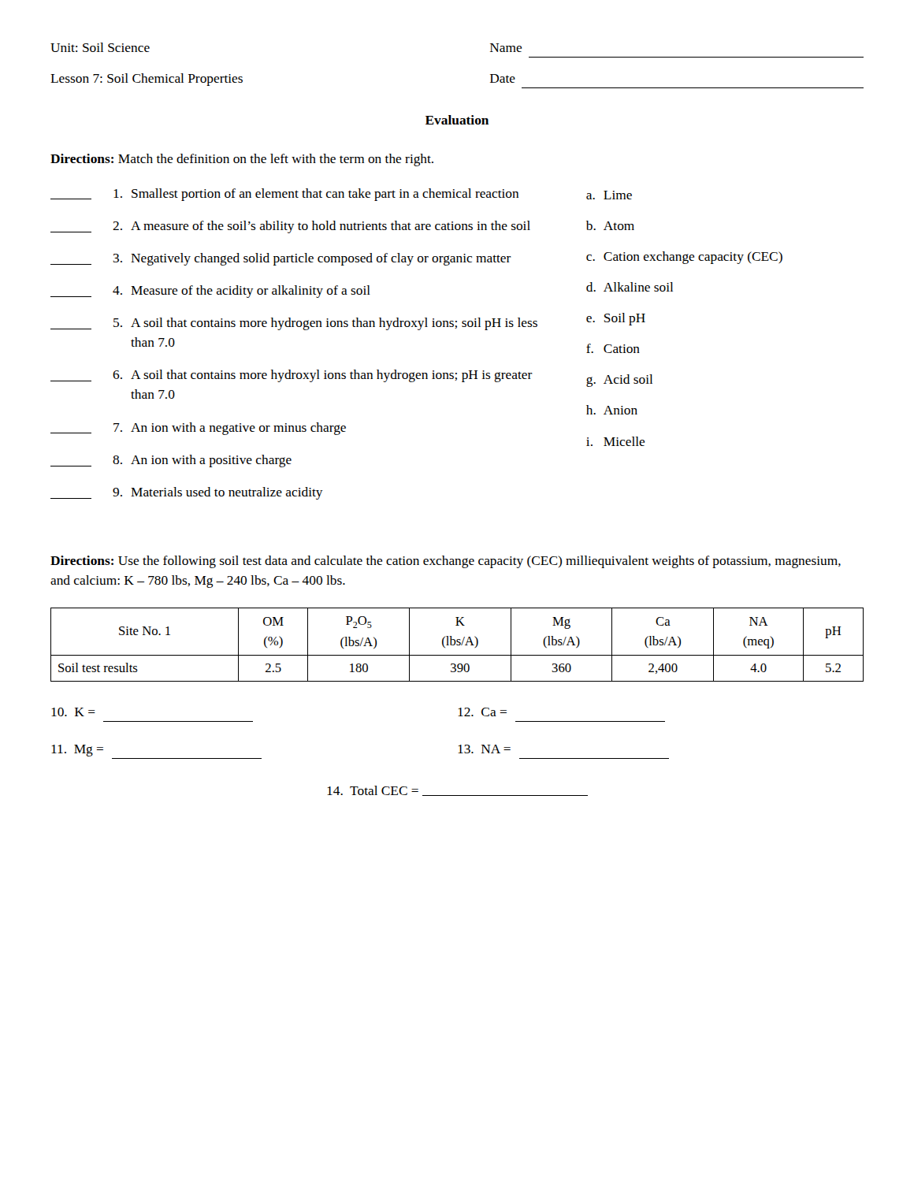Unit: Soil Science
Name
Lesson 7: Soil Chemical Properties
Date
Evaluation
Directions: Match the definition on the left with the term on the right.
1. Smallest portion of an element that can take part in a chemical reaction
2. A measure of the soil’s ability to hold nutrients that are cations in the soil
3. Negatively changed solid particle composed of clay or organic matter
4. Measure of the acidity or alkalinity of a soil
5. A soil that contains more hydrogen ions than hydroxyl ions; soil pH is less than 7.0
6. A soil that contains more hydroxyl ions than hydrogen ions; pH is greater than 7.0
7. An ion with a negative or minus charge
8. An ion with a positive charge
9. Materials used to neutralize acidity
a. Lime
b. Atom
c. Cation exchange capacity (CEC)
d. Alkaline soil
e. Soil pH
f. Cation
g. Acid soil
h. Anion
i. Micelle
Directions: Use the following soil test data and calculate the cation exchange capacity (CEC) milliequivalent weights of potassium, magnesium, and calcium: K – 780 lbs, Mg – 240 lbs, Ca – 400 lbs.
| Site No. 1 | OM (%) | P 2 O 5 (lbs/A) | K (lbs/A) | Mg (lbs/A) | Ca (lbs/A) | NA (meq) | pH |
| --- | --- | --- | --- | --- | --- | --- | --- |
| Soil test results | 2.5 | 180 | 390 | 360 | 2,400 | 4.0 | 5.2 |
10. K =
11. Mg =
12. Ca =
13. NA =
14. Total CEC =